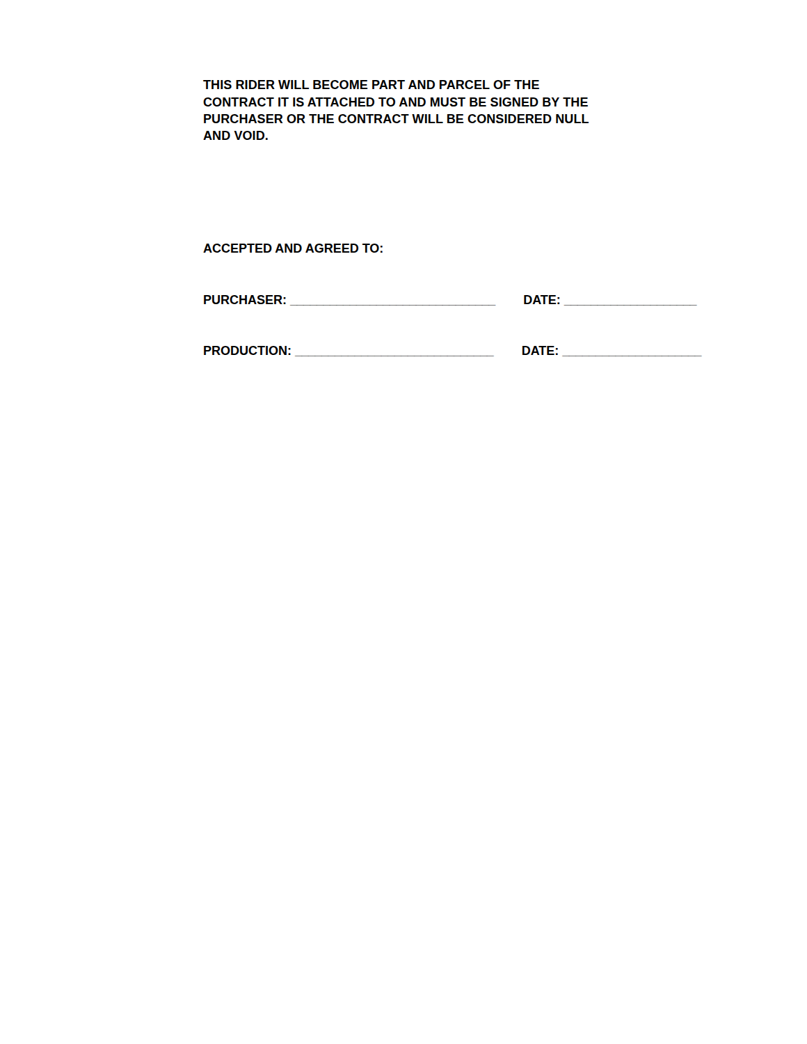THIS RIDER WILL BECOME PART AND PARCEL OF THE CONTRACT IT IS ATTACHED TO AND MUST BE SIGNED BY THE PURCHASER OR THE CONTRACT WILL BE CONSIDERED NULL AND VOID.
ACCEPTED AND AGREED TO:
PURCHASER: _______________________________ DATE: ____________________
PRODUCTION: ______________________________ DATE: _____________________